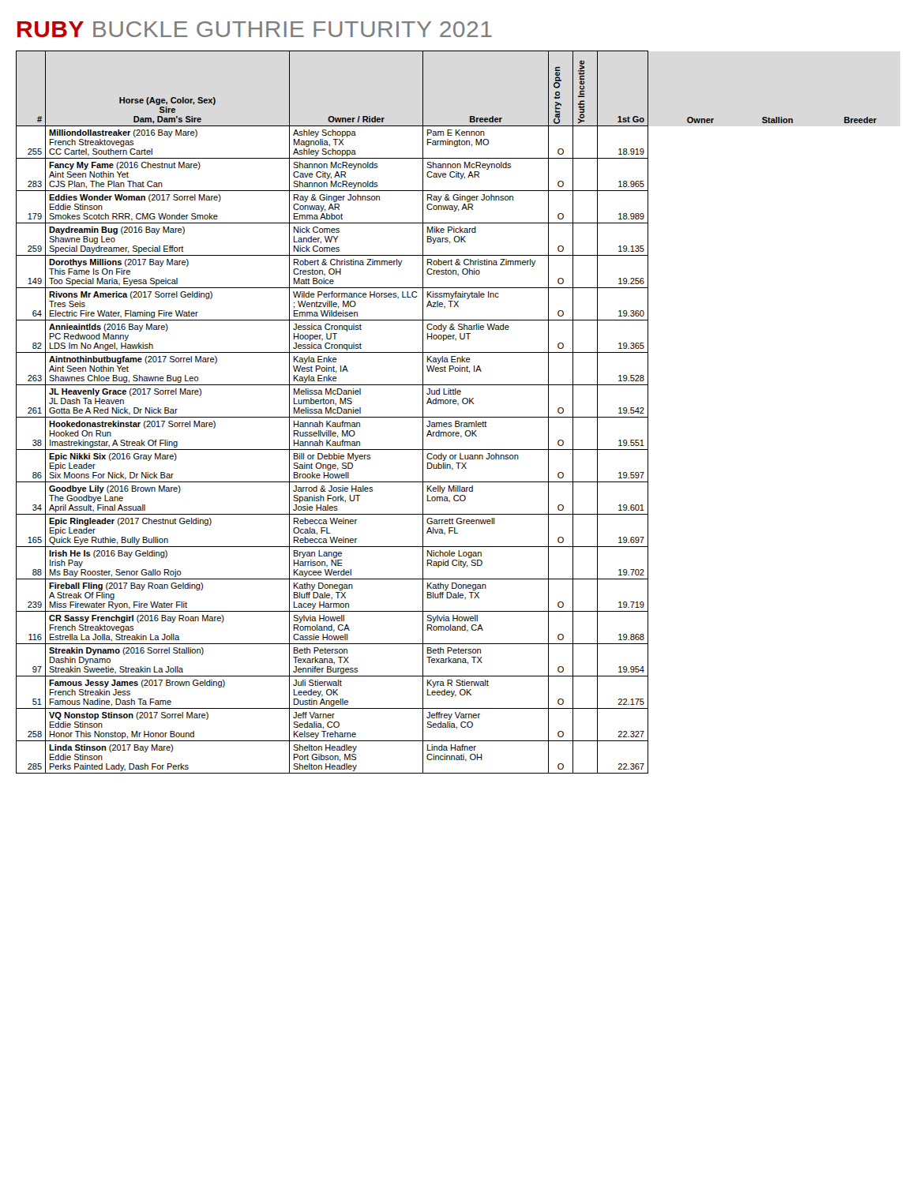RUBY BUCKLE GUTHRIE FUTURITY 2021
| # | Horse (Age, Color, Sex) Sire Dam, Dam's Sire | Owner / Rider | Breeder | Carry to Open | Youth Incentive | 1st Go | | Owner | Stallion | Breeder |
| --- | --- | --- | --- | --- | --- | --- | --- | --- | --- | --- |
| 255 | Milliondollastreaker (2016 Bay Mare) French Streaktovegas CC Cartel, Southern Cartel | Ashley Schoppa Magnolia, TX Ashley Schoppa | Pam E Kennon Farmington, MO | O | | 18.919 | | | | |
| 283 | Fancy My Fame (2016 Chestnut Mare) Aint Seen Nothin Yet CJS Plan, The Plan That Can | Shannon McReynolds Cave City, AR Shannon McReynolds | Shannon McReynolds Cave City, AR | O | | 18.965 | | | | |
| 179 | Eddies Wonder Woman (2017 Sorrel Mare) Eddie Stinson Smokes Scotch RRR, CMG Wonder Smoke | Ray & Ginger Johnson Conway, AR Emma Abbot | Ray & Ginger Johnson Conway, AR | O | | 18.989 | | | | |
| 259 | Daydreamin Bug (2016 Bay Mare) Shawne Bug Leo Special Daydreamer, Special Effort | Nick Comes Lander, WY Nick Comes | Mike Pickard Byars, OK | O | | 19.135 | | | | |
| 149 | Dorothys Millions (2017 Bay Mare) This Fame Is On Fire Too Special Maria, Eyesa Speical | Robert & Christina Zimmerly Creston, OH Matt Boice | Robert & Christina Zimmerly Creston, Ohio | O | | 19.256 | | | | |
| 64 | Rivons Mr America (2017 Sorrel Gelding) Tres Seis Electric Fire Water, Flaming Fire Water | Wilde Performance Horses, LLC ; Wentzville, MO Emma Wildeisen | Kissmyfairytale Inc Azle, TX | O | | 19.360 | | | | |
| 82 | Annieaintlds (2016 Bay Mare) PC Redwood Manny LDS Im No Angel, Hawkish | Jessica Cronquist Hooper, UT Jessica Cronquist | Cody & Sharlie Wade Hooper, UT | O | | 19.365 | | | | |
| 263 | Aintnothinbutbugfame (2017 Sorrel Mare) Aint Seen Nothin Yet Shawnes Chloe Bug, Shawne Bug Leo | Kayla Enke West Point, IA Kayla Enke | Kayla Enke West Point, IA | | | 19.528 | | | | |
| 261 | JL Heavenly Grace (2017 Sorrel Mare) JL Dash Ta Heaven Gotta Be A Red Nick, Dr Nick Bar | Melissa McDaniel Lumberton, MS Melissa McDaniel | Jud Little Admore, OK | O | | 19.542 | | | | |
| 38 | Hookedonastrekinstar (2017 Sorrel Mare) Hooked On Run Imastrekingstar, A Streak Of Fling | Hannah Kaufman Russellville, MO Hannah Kaufman | James Bramlett Ardmore, OK | O | | 19.551 | | | | |
| 86 | Epic Nikki Six (2016 Gray Mare) Epic Leader Six Moons For Nick, Dr Nick Bar | Bill or Debbie Myers Saint Onge, SD Brooke Howell | Cody or Luann Johnson Dublin, TX | O | | 19.597 | | | | |
| 34 | Goodbye Lily (2016 Brown Mare) The Goodbye Lane April Assult, Final Assuall | Jarrod & Josie Hales Spanish Fork, UT Josie Hales | Kelly Millard Loma, CO | O | | 19.601 | | | | |
| 165 | Epic Ringleader (2017 Chestnut Gelding) Epic Leader Quick Eye Ruthie, Bully Bullion | Rebecca Weiner Ocala, FL Rebecca Weiner | Garrett Greenwell Alva, FL | O | | 19.697 | | | | |
| 88 | Irish He Is (2016 Bay Gelding) Irish Pay Ms Bay Rooster, Senor Gallo Rojo | Bryan Lange Harrison, NE Kaycee Werdel | Nichole Logan Rapid City, SD | | | 19.702 | | | | |
| 239 | Fireball Fling (2017 Bay Roan Gelding) A Streak Of Fling Miss Firewater Ryon, Fire Water Flit | Kathy Donegan Bluff Dale, TX Lacey Harmon | Kathy Donegan Bluff Dale, TX | O | | 19.719 | | | | |
| 116 | CR Sassy Frenchgirl (2016 Bay Roan Mare) French Streaktovegas Estrella La Jolla, Streakin La Jolla | Sylvia Howell Romoland, CA Cassie Howell | Sylvia Howell Romoland, CA | O | | 19.868 | | | | |
| 97 | Streakin Dynamo (2016 Sorrel Stallion) Dashin Dynamo Streakin Sweetie, Streakin La Jolla | Beth Peterson Texarkana, TX Jennifer Burgess | Beth Peterson Texarkana, TX | O | | 19.954 | | | | |
| 51 | Famous Jessy James (2017 Brown Gelding) French Streakin Jess Famous Nadine, Dash Ta Fame | Juli Stierwalt Leedey, OK Dustin Angelle | Kyra R Stierwalt Leedey, OK | O | | 22.175 | | | | |
| 258 | VQ Nonstop Stinson (2017 Sorrel Mare) Eddie Stinson Honor This Nonstop, Mr Honor Bound | Jeff Varner Sedalia, CO Kelsey Treharne | Jeffrey Varner Sedalia, CO | O | | 22.327 | | | | |
| 285 | Linda Stinson (2017 Bay Mare) Eddie Stinson Perks Painted Lady, Dash For Perks | Shelton Headley Port Gibson, MS Shelton Headley | Linda Hafner Cincinnati, OH | O | | 22.367 | | | | |